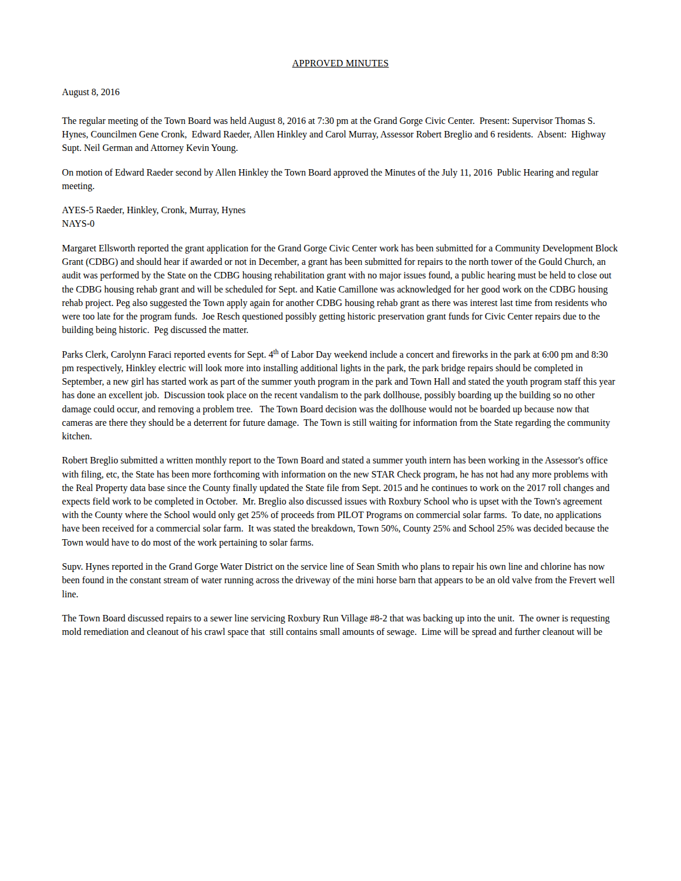APPROVED MINUTES
August 8, 2016
The regular meeting of the Town Board was held August 8, 2016 at 7:30 pm at the Grand Gorge Civic Center. Present: Supervisor Thomas S. Hynes, Councilmen Gene Cronk, Edward Raeder, Allen Hinkley and Carol Murray, Assessor Robert Breglio and 6 residents. Absent: Highway Supt. Neil German and Attorney Kevin Young.
On motion of Edward Raeder second by Allen Hinkley the Town Board approved the Minutes of the July 11, 2016 Public Hearing and regular meeting.
AYES-5 Raeder, Hinkley, Cronk, Murray, Hynes
NAYS-0
Margaret Ellsworth reported the grant application for the Grand Gorge Civic Center work has been submitted for a Community Development Block Grant (CDBG) and should hear if awarded or not in December, a grant has been submitted for repairs to the north tower of the Gould Church, an audit was performed by the State on the CDBG housing rehabilitation grant with no major issues found, a public hearing must be held to close out the CDBG housing rehab grant and will be scheduled for Sept. and Katie Camillone was acknowledged for her good work on the CDBG housing rehab project. Peg also suggested the Town apply again for another CDBG housing rehab grant as there was interest last time from residents who were too late for the program funds. Joe Resch questioned possibly getting historic preservation grant funds for Civic Center repairs due to the building being historic. Peg discussed the matter.
Parks Clerk, Carolynn Faraci reported events for Sept. 4th of Labor Day weekend include a concert and fireworks in the park at 6:00 pm and 8:30 pm respectively, Hinkley electric will look more into installing additional lights in the park, the park bridge repairs should be completed in September, a new girl has started work as part of the summer youth program in the park and Town Hall and stated the youth program staff this year has done an excellent job. Discussion took place on the recent vandalism to the park dollhouse, possibly boarding up the building so no other damage could occur, and removing a problem tree. The Town Board decision was the dollhouse would not be boarded up because now that cameras are there they should be a deterrent for future damage. The Town is still waiting for information from the State regarding the community kitchen.
Robert Breglio submitted a written monthly report to the Town Board and stated a summer youth intern has been working in the Assessor's office with filing, etc, the State has been more forthcoming with information on the new STAR Check program, he has not had any more problems with the Real Property data base since the County finally updated the State file from Sept. 2015 and he continues to work on the 2017 roll changes and expects field work to be completed in October. Mr. Breglio also discussed issues with Roxbury School who is upset with the Town's agreement with the County where the School would only get 25% of proceeds from PILOT Programs on commercial solar farms. To date, no applications have been received for a commercial solar farm. It was stated the breakdown, Town 50%, County 25% and School 25% was decided because the Town would have to do most of the work pertaining to solar farms.
Supv. Hynes reported in the Grand Gorge Water District on the service line of Sean Smith who plans to repair his own line and chlorine has now been found in the constant stream of water running across the driveway of the mini horse barn that appears to be an old valve from the Frevert well line.
The Town Board discussed repairs to a sewer line servicing Roxbury Run Village #8-2 that was backing up into the unit. The owner is requesting mold remediation and cleanout of his crawl space that still contains small amounts of sewage. Lime will be spread and further cleanout will be